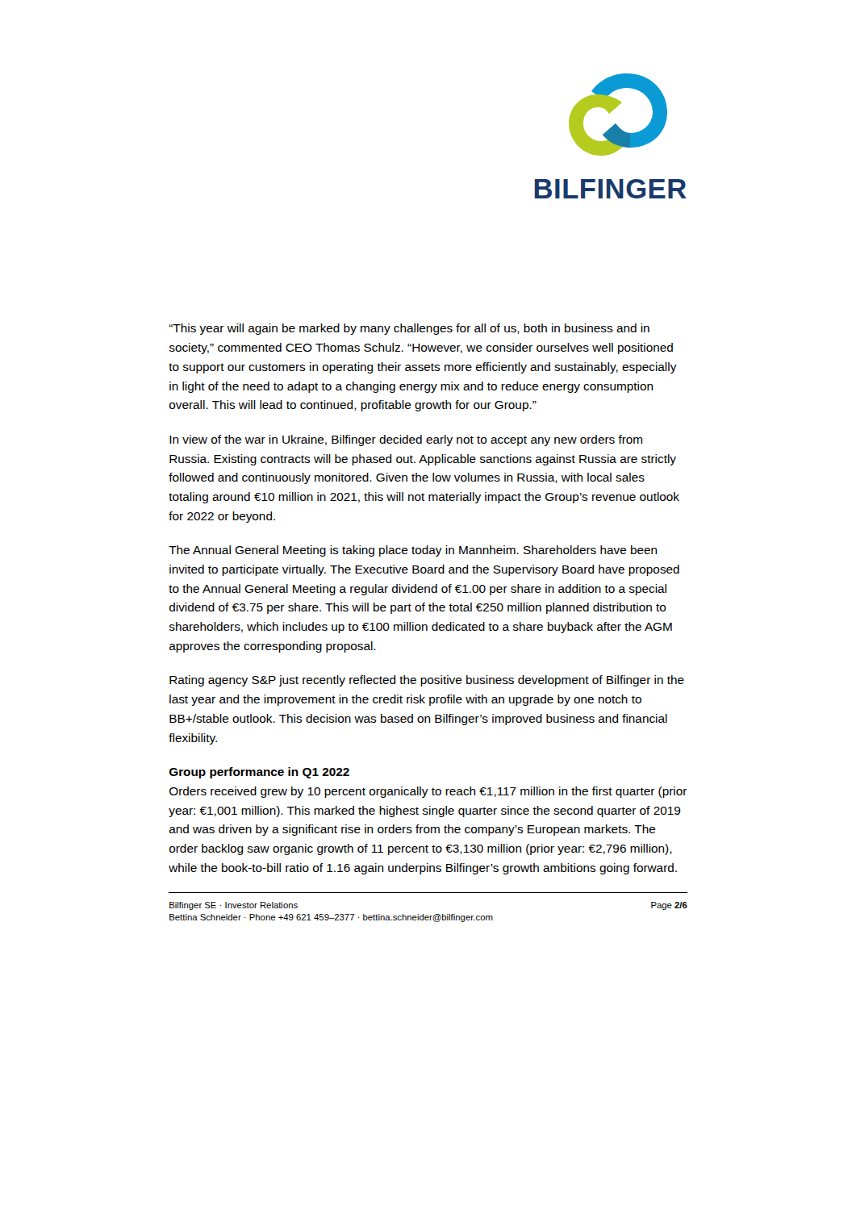BILFINGER
“This year will again be marked by many challenges for all of us, both in business and in society,” commented CEO Thomas Schulz. “However, we consider ourselves well positioned to support our customers in operating their assets more efficiently and sustainably, especially in light of the need to adapt to a changing energy mix and to reduce energy consumption overall. This will lead to continued, profitable growth for our Group.”
In view of the war in Ukraine, Bilfinger decided early not to accept any new orders from Russia. Existing contracts will be phased out. Applicable sanctions against Russia are strictly followed and continuously monitored. Given the low volumes in Russia, with local sales totaling around €10 million in 2021, this will not materially impact the Group’s revenue outlook for 2022 or beyond.
The Annual General Meeting is taking place today in Mannheim. Shareholders have been invited to participate virtually. The Executive Board and the Supervisory Board have proposed to the Annual General Meeting a regular dividend of €1.00 per share in addition to a special dividend of €3.75 per share. This will be part of the total €250 million planned distribution to shareholders, which includes up to €100 million dedicated to a share buyback after the AGM approves the corresponding proposal.
Rating agency S&P just recently reflected the positive business development of Bilfinger in the last year and the improvement in the credit risk profile with an upgrade by one notch to BB+/stable outlook. This decision was based on Bilfinger’s improved business and financial flexibility.
Group performance in Q1 2022
Orders received grew by 10 percent organically to reach €1,117 million in the first quarter (prior year: €1,001 million). This marked the highest single quarter since the second quarter of 2019 and was driven by a significant rise in orders from the company’s European markets. The order backlog saw organic growth of 11 percent to €3,130 million (prior year: €2,796 million), while the book-to-bill ratio of 1.16 again underpins Bilfinger’s growth ambitions going forward.
Bilfinger SE · Investor Relations
Bettina Schneider · Phone +49 621 459–2377 · bettina.schneider@bilfinger.com
Page 2/6